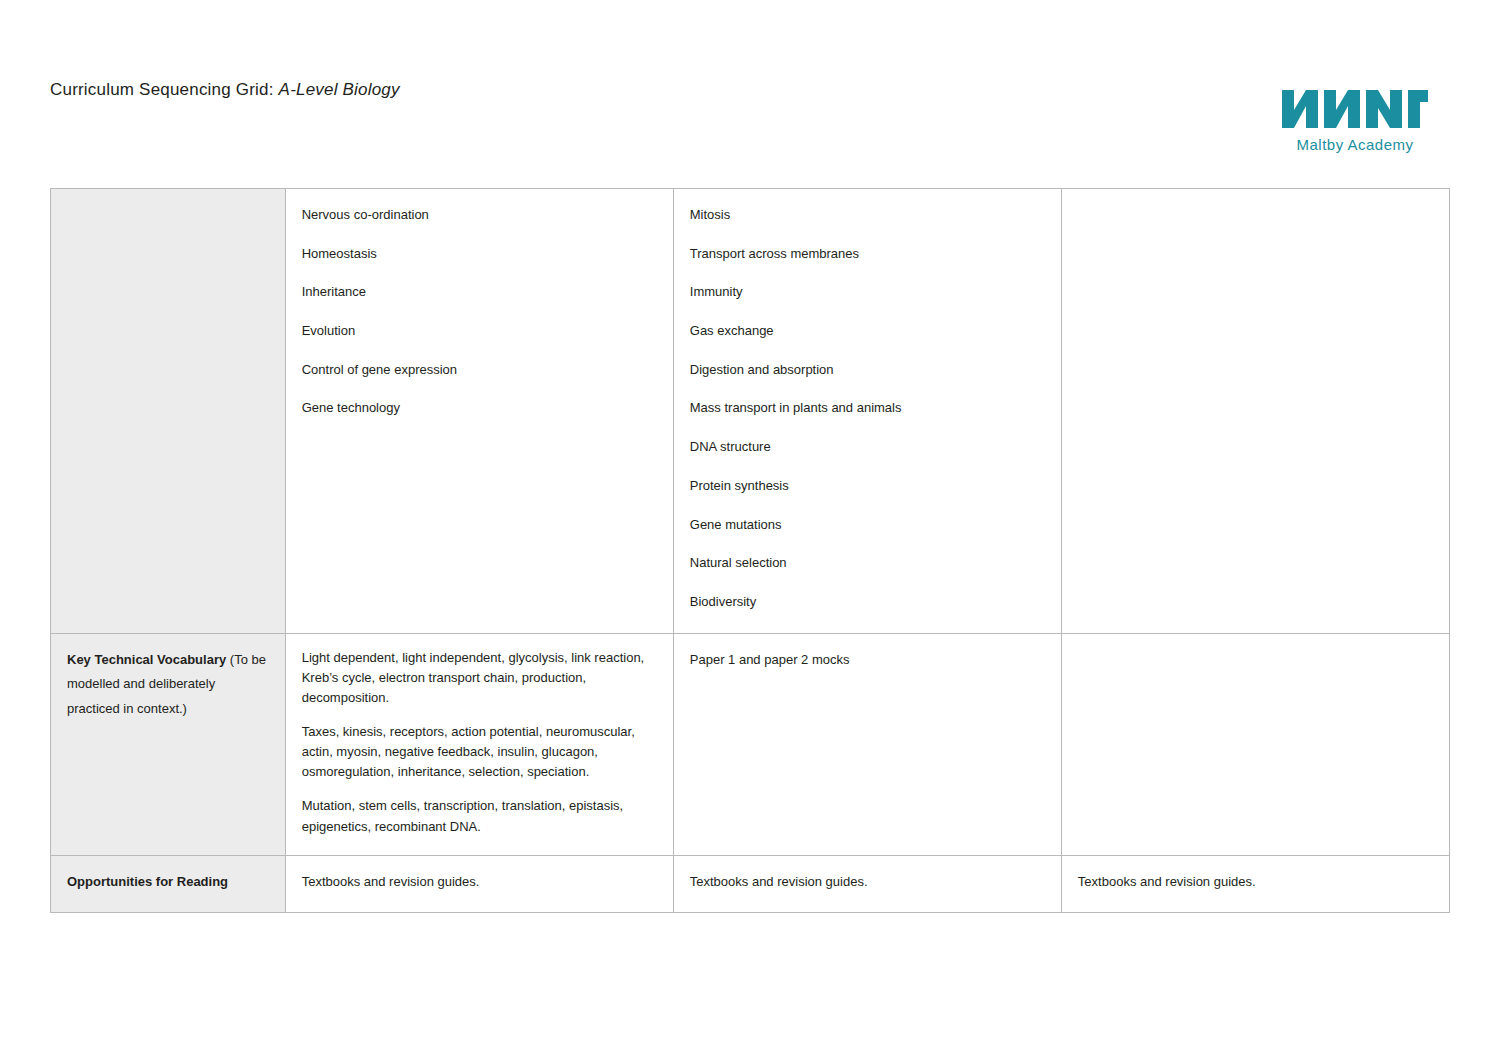Curriculum Sequencing Grid: A-Level Biology
Maltby Academy
| | Nervous co-ordination Homeostasis Inheritance Evolution Control of gene expression Gene technology | Mitosis Transport across membranes Immunity Gas exchange Digestion and absorption Mass transport in plants and animals DNA structure Protein synthesis Gene mutations Natural selection Biodiversity | |
| Key Technical Vocabulary (To be modelled and deliberately practiced in context.) | Light dependent, light independent, glycolysis, link reaction, Kreb’s cycle, electron transport chain, production, decomposition. Taxes, kinesis, receptors, action potential, neuromuscular, actin, myosin, negative feedback, insulin, glucagon, osmoregulation, inheritance, selection, speciation. Mutation, stem cells, transcription, translation, epistasis, epigenetics, recombinant DNA. | Paper 1 and paper 2 mocks | |
| Opportunities for Reading | Textbooks and revision guides. | Textbooks and revision guides. | Textbooks and revision guides. |